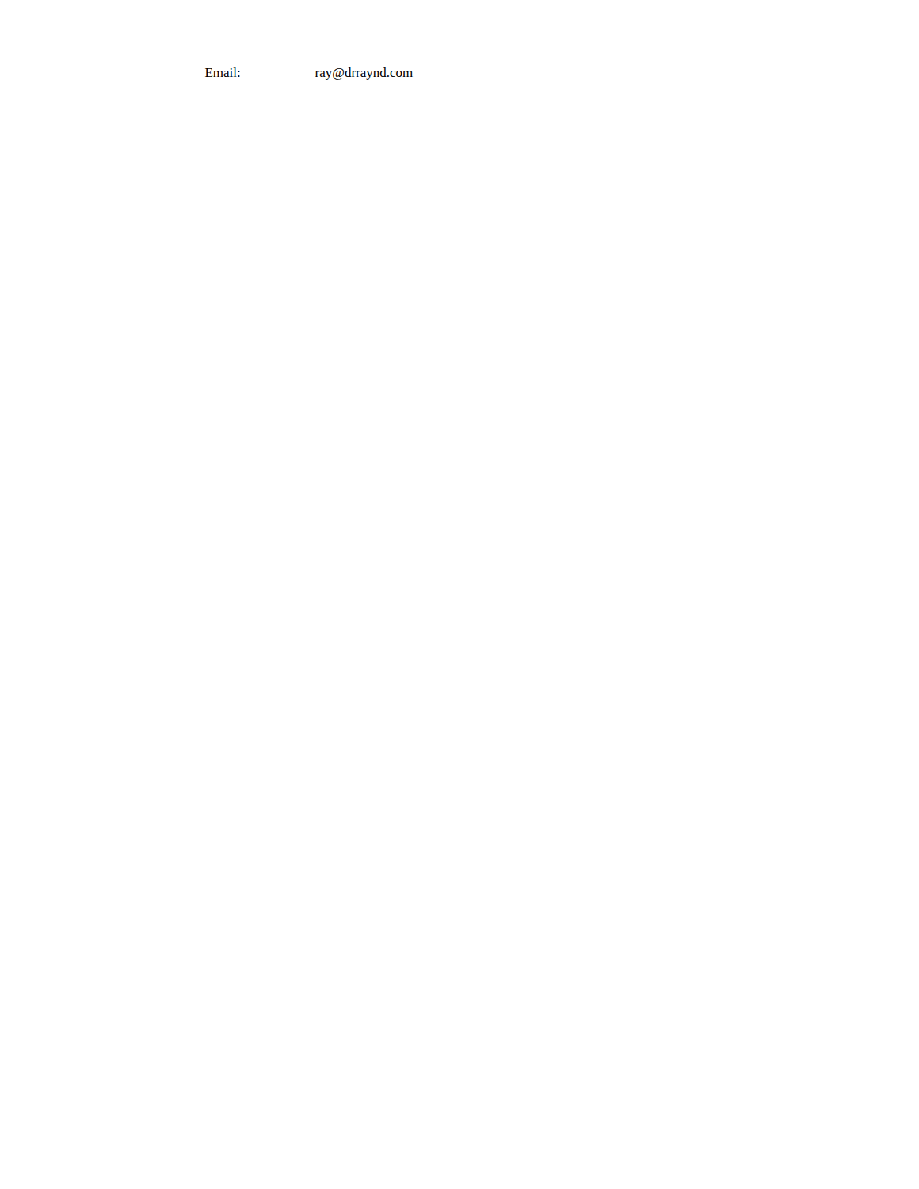Email: ray@drraynd.com